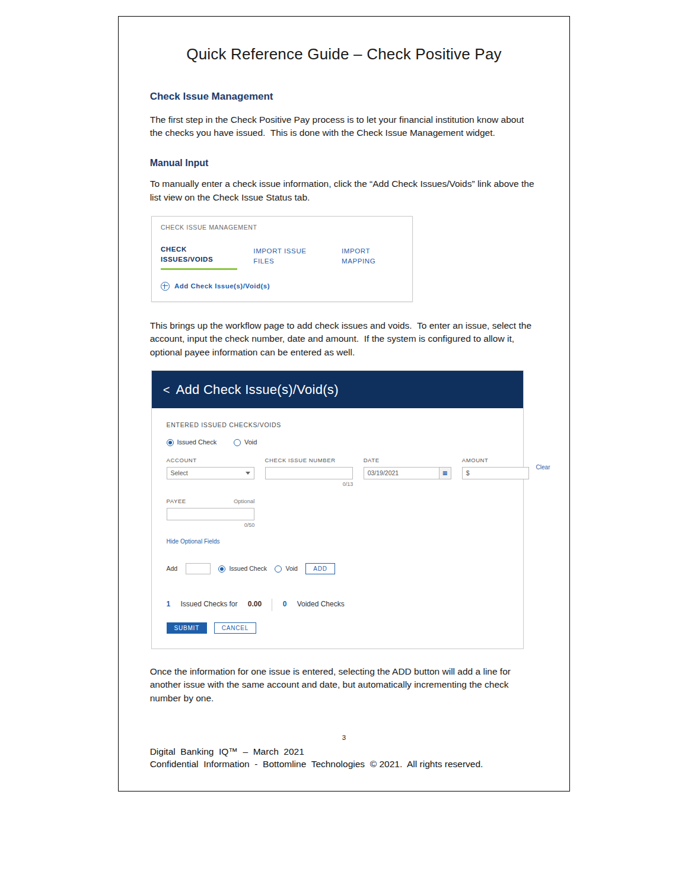Quick Reference Guide – Check Positive Pay
Check Issue Management
The first step in the Check Positive Pay process is to let your financial institution know about the checks you have issued. This is done with the Check Issue Management widget.
Manual Input
To manually enter a check issue information, click the “Add Check Issues/Voids” link above the list view on the Check Issue Status tab.
Check Issue Management
Check Issues/Voids
Import Issue Files
Import Mapping
Add Check Issue(s)/Void(s)
This brings up the workflow page to add check issues and voids. To enter an issue, select the account, input the check number, date and amount. If the system is configured to allow it, optional payee information can be entered as well.
< Add Check Issue(s)/Void(s)
Entered Issued Checks/Voids
Issued Check Void
Account
Select
Check Issue Number
0/13
Date
03/19/2021▦
Amount
$
Clear
Payee Optional
0/50
Hide Optional Fields
Add Issued Check Void Add
1 Issued Checks for 0.00 0 Voided Checks
Submit Cancel
Once the information for one issue is entered, selecting the ADD button will add a line for another issue with the same account and date, but automatically incrementing the check number by one.
3
Digital Banking IQ™ – March 2021
Confidential Information - Bottomline Technologies © 2021. All rights reserved.